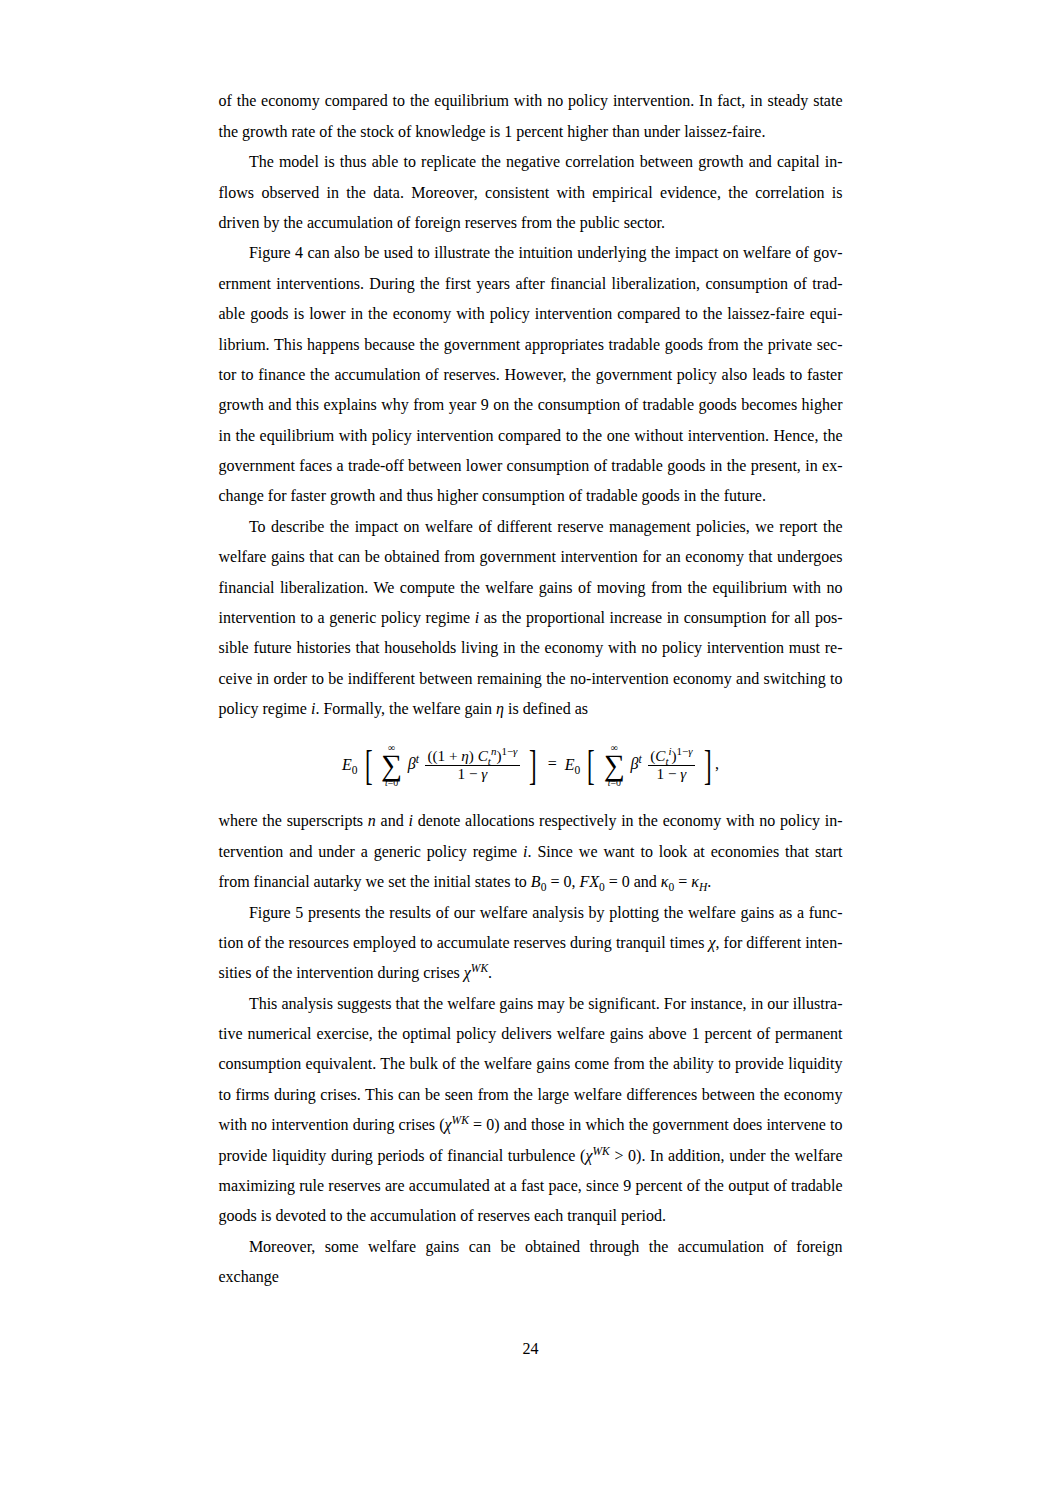of the economy compared to the equilibrium with no policy intervention. In fact, in steady state the growth rate of the stock of knowledge is 1 percent higher than under laissez-faire.
The model is thus able to replicate the negative correlation between growth and capital inflows observed in the data. Moreover, consistent with empirical evidence, the correlation is driven by the accumulation of foreign reserves from the public sector.
Figure 4 can also be used to illustrate the intuition underlying the impact on welfare of government interventions. During the first years after financial liberalization, consumption of tradable goods is lower in the economy with policy intervention compared to the laissez-faire equilibrium. This happens because the government appropriates tradable goods from the private sector to finance the accumulation of reserves. However, the government policy also leads to faster growth and this explains why from year 9 on the consumption of tradable goods becomes higher in the equilibrium with policy intervention compared to the one without intervention. Hence, the government faces a trade-off between lower consumption of tradable goods in the present, in exchange for faster growth and thus higher consumption of tradable goods in the future.
To describe the impact on welfare of different reserve management policies, we report the welfare gains that can be obtained from government intervention for an economy that undergoes financial liberalization. We compute the welfare gains of moving from the equilibrium with no intervention to a generic policy regime i as the proportional increase in consumption for all possible future histories that households living in the economy with no policy intervention must receive in order to be indifferent between remaining the no-intervention economy and switching to policy regime i. Formally, the welfare gain η is defined as
E0 [ ∞∑t=0 βt ((1 + η) Ctn)1−γ 1 − γ ] = E0 [ ∞∑t=0 βt (Cti)1−γ 1 − γ ],
where the superscripts n and i denote allocations respectively in the economy with no policy intervention and under a generic policy regime i. Since we want to look at economies that start from financial autarky we set the initial states to B0 = 0, FX0 = 0 and κ0 = κH.
Figure 5 presents the results of our welfare analysis by plotting the welfare gains as a function of the resources employed to accumulate reserves during tranquil times χ, for different intensities of the intervention during crises χWK.
This analysis suggests that the welfare gains may be significant. For instance, in our illustrative numerical exercise, the optimal policy delivers welfare gains above 1 percent of permanent consumption equivalent. The bulk of the welfare gains come from the ability to provide liquidity to firms during crises. This can be seen from the large welfare differences between the economy with no intervention during crises (χWK = 0) and those in which the government does intervene to provide liquidity during periods of financial turbulence (χWK > 0). In addition, under the welfare maximizing rule reserves are accumulated at a fast pace, since 9 percent of the output of tradable goods is devoted to the accumulation of reserves each tranquil period.
Moreover, some welfare gains can be obtained through the accumulation of foreign exchange
24